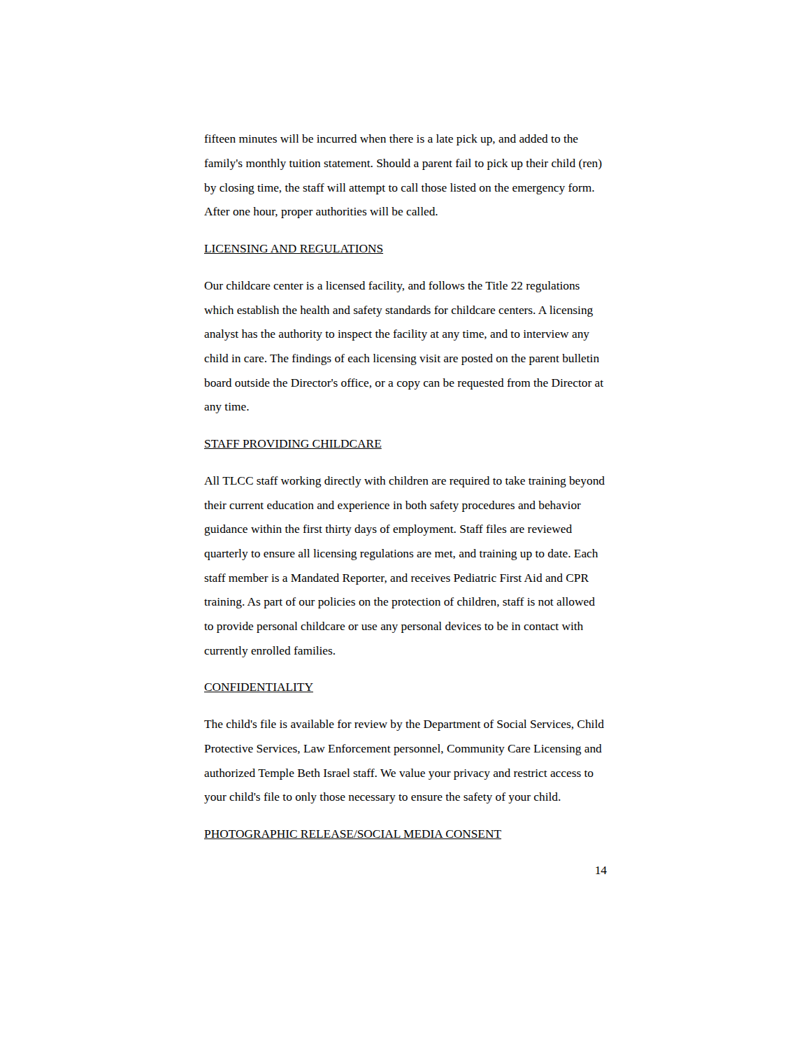fifteen minutes will be incurred when there is a late pick up, and added to the family's monthly tuition statement. Should a parent fail to pick up their child (ren) by closing time, the staff will attempt to call those listed on the emergency form. After one hour, proper authorities will be called.
LICENSING AND REGULATIONS
Our childcare center is a licensed facility, and follows the Title 22 regulations which establish the health and safety standards for childcare centers. A licensing analyst has the authority to inspect the facility at any time, and to interview any child in care. The findings of each licensing visit are posted on the parent bulletin board outside the Director's office, or a copy can be requested from the Director at any time.
STAFF PROVIDING CHILDCARE
All TLCC staff working directly with children are required to take training beyond their current education and experience in both safety procedures and behavior guidance within the first thirty days of employment. Staff files are reviewed quarterly to ensure all licensing regulations are met, and training up to date. Each staff member is a Mandated Reporter, and receives Pediatric First Aid and CPR training. As part of our policies on the protection of children, staff is not allowed to provide personal childcare or use any personal devices to be in contact with currently enrolled families.
CONFIDENTIALITY
The child's file is available for review by the Department of Social Services, Child Protective Services, Law Enforcement personnel, Community Care Licensing and authorized Temple Beth Israel staff. We value your privacy and restrict access to your child's file to only those necessary to ensure the safety of your child.
PHOTOGRAPHIC RELEASE/SOCIAL MEDIA CONSENT
14